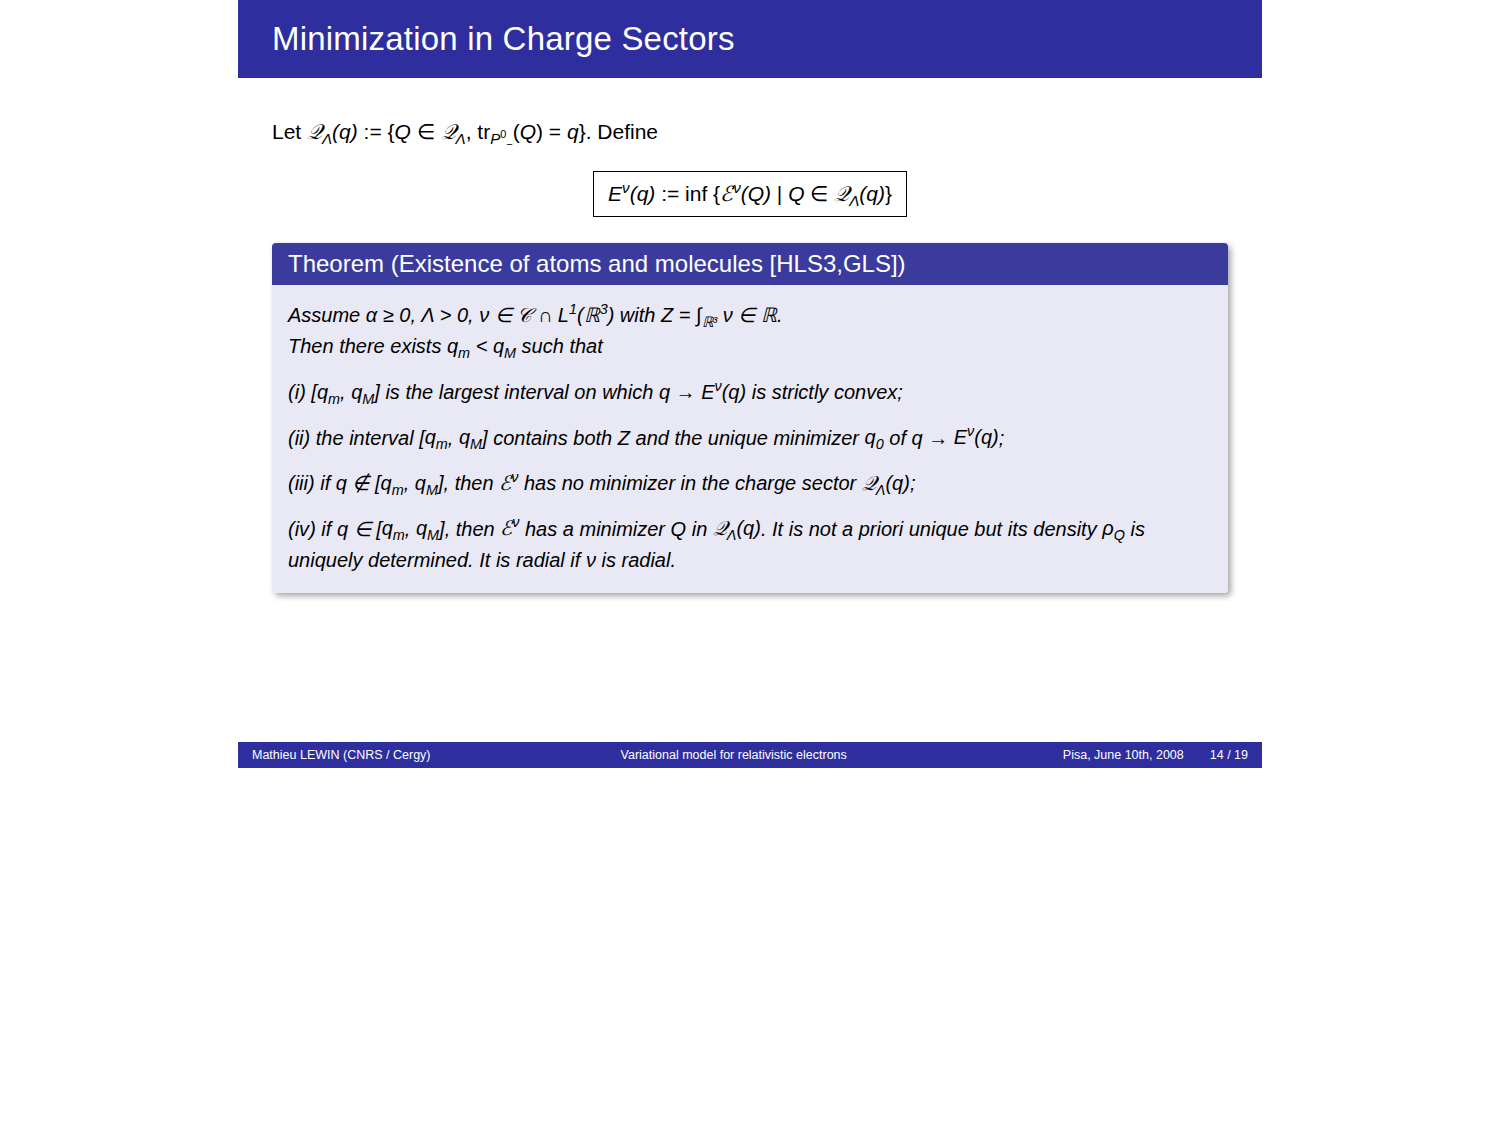Minimization in Charge Sectors
Let 𝒬Λ(q) := {Q ∈ 𝒬Λ, trP0−(Q) = q}. Define
Eν(q) := inf {ℰν(Q) | Q ∈ 𝒬Λ(q)}
Theorem (Existence of atoms and molecules [HLS3,GLS])
Assume α ≥ 0, Λ > 0, ν ∈ 𝒞 ∩ L1(ℝ3) with Z = ∫ℝ³ ν ∈ ℝ.
Then there exists qm < qM such that
(i) [qm, qM] is the largest interval on which q → Eν(q) is strictly convex;
(ii) the interval [qm, qM] contains both Z and the unique minimizer q0 of q → Eν(q);
(iii) if q ∉ [qm, qM], then ℰν has no minimizer in the charge sector 𝒬Λ(q);
(iv) if q ∈ [qm, qM], then ℰν has a minimizer Q in 𝒬Λ(q). It is not a priori unique but its density ρQ is uniquely determined. It is radial if ν is radial.
Mathieu LEWIN (CNRS / Cergy)
Variational model for relativistic electrons
Pisa, June 10th, 200814 / 19